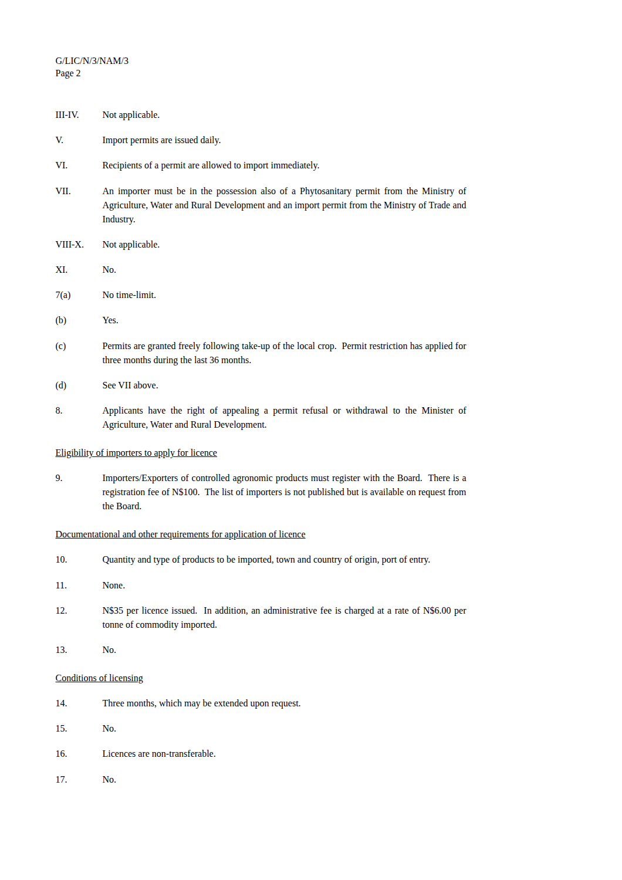G/LIC/N/3/NAM/3
Page 2
III-IV.
Not applicable.
V.
Import permits are issued daily.
VI.
Recipients of a permit are allowed to import immediately.
VII.
An importer must be in the possession also of a Phytosanitary permit from the Ministry of Agriculture, Water and Rural Development and an import permit from the Ministry of Trade and Industry.
VIII-X.
Not applicable.
XI.
No.
7(a)
No time-limit.
(b)
Yes.
(c)
Permits are granted freely following take-up of the local crop. Permit restriction has applied for three months during the last 36 months.
(d)
See VII above.
8.
Applicants have the right of appealing a permit refusal or withdrawal to the Minister of Agriculture, Water and Rural Development.
Eligibility of importers to apply for licence
9.
Importers/Exporters of controlled agronomic products must register with the Board. There is a registration fee of N$100. The list of importers is not published but is available on request from the Board.
Documentational and other requirements for application of licence
10.
Quantity and type of products to be imported, town and country of origin, port of entry.
11.
None.
12.
N$35 per licence issued. In addition, an administrative fee is charged at a rate of N$6.00 per tonne of commodity imported.
13.
No.
Conditions of licensing
14.
Three months, which may be extended upon request.
15.
No.
16.
Licences are non-transferable.
17.
No.